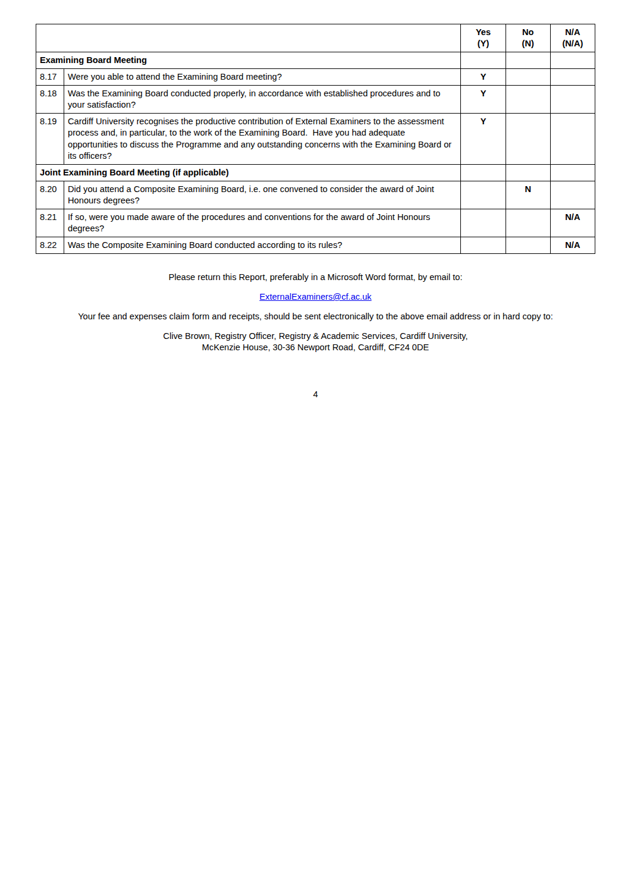| | Yes (Y) | No (N) | N/A (N/A) |
| --- | --- | --- | --- |
| Examining Board Meeting | | | |
| 8.17 | Were you able to attend the Examining Board meeting? | Y | | |
| 8.18 | Was the Examining Board conducted properly, in accordance with established procedures and to your satisfaction? | Y | | |
| 8.19 | Cardiff University recognises the productive contribution of External Examiners to the assessment process and, in particular, to the work of the Examining Board. Have you had adequate opportunities to discuss the Programme and any outstanding concerns with the Examining Board or its officers? | Y | | |
| Joint Examining Board Meeting (if applicable) | | | |
| 8.20 | Did you attend a Composite Examining Board, i.e. one convened to consider the award of Joint Honours degrees? | | N | |
| 8.21 | If so, were you made aware of the procedures and conventions for the award of Joint Honours degrees? | | | N/A |
| 8.22 | Was the Composite Examining Board conducted according to its rules? | | | N/A |
Please return this Report, preferably in a Microsoft Word format, by email to:
ExternalExaminers@cf.ac.uk
Your fee and expenses claim form and receipts, should be sent electronically to the above email address or in hard copy to:
Clive Brown, Registry Officer, Registry & Academic Services, Cardiff University,
McKenzie House, 30-36 Newport Road, Cardiff, CF24 0DE
4